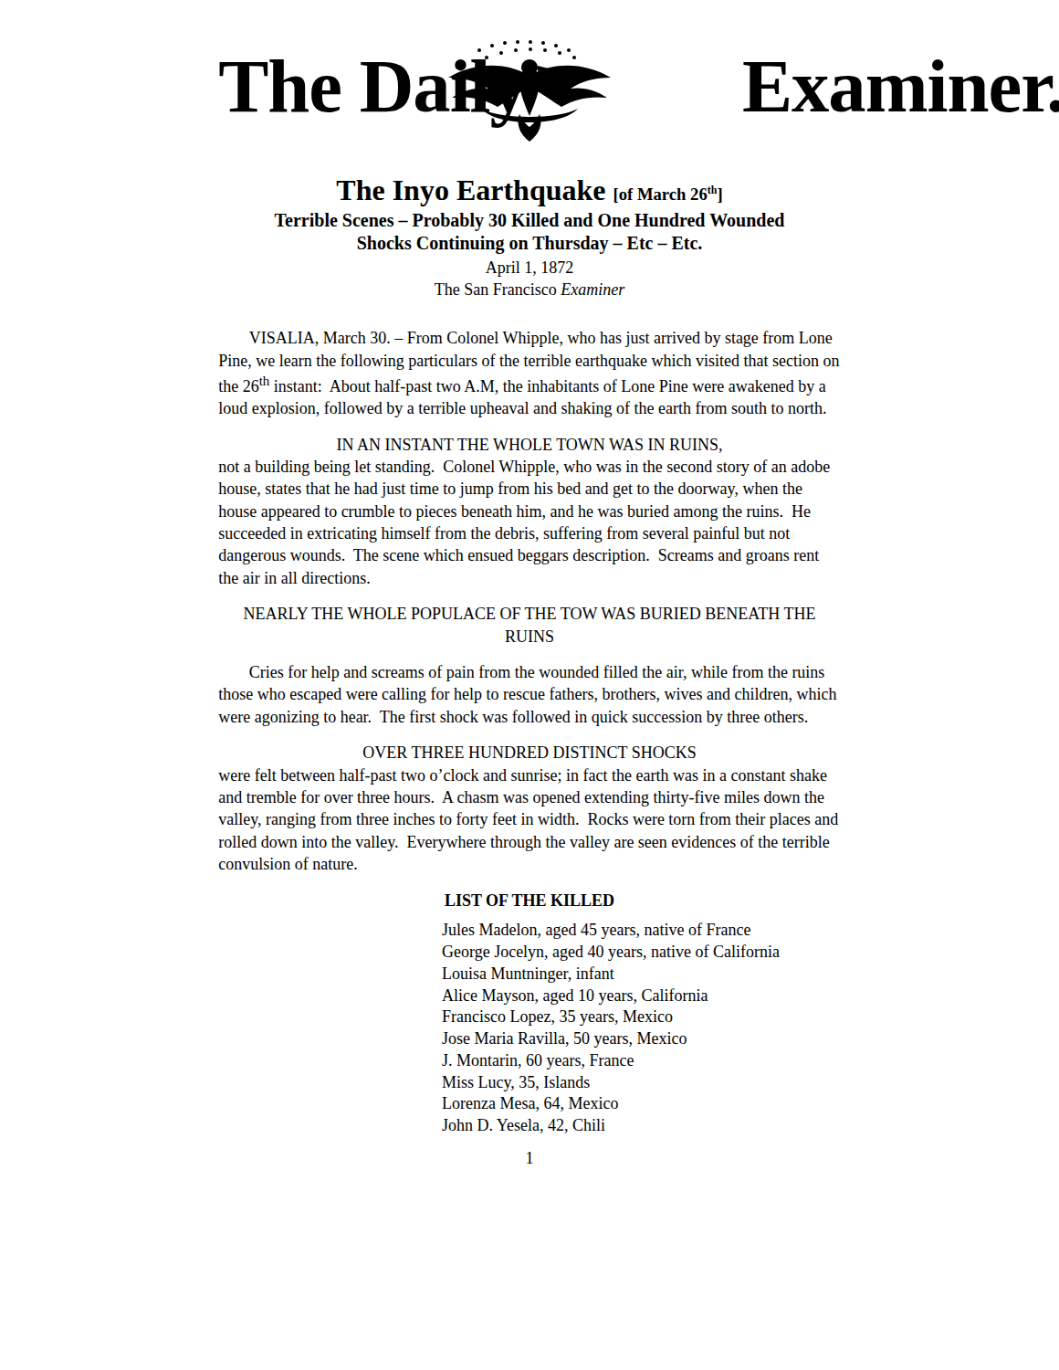The Daily Examiner.
The Inyo Earthquake [of March 26th]
Terrible Scenes – Probably 30 Killed and One Hundred Wounded
Shocks Continuing on Thursday – Etc – Etc.
April 1, 1872
The San Francisco Examiner
VISALIA, March 30. – From Colonel Whipple, who has just arrived by stage from Lone Pine, we learn the following particulars of the terrible earthquake which visited that section on the 26th instant: About half-past two A.M, the inhabitants of Lone Pine were awakened by a loud explosion, followed by a terrible upheaval and shaking of the earth from south to north.
IN AN INSTANT THE WHOLE TOWN WAS IN RUINS,
not a building being let standing. Colonel Whipple, who was in the second story of an adobe house, states that he had just time to jump from his bed and get to the doorway, when the house appeared to crumble to pieces beneath him, and he was buried among the ruins. He succeeded in extricating himself from the debris, suffering from several painful but not dangerous wounds. The scene which ensued beggars description. Screams and groans rent the air in all directions.
NEARLY THE WHOLE POPULACE OF THE TOW WAS BURIED BENEATH THE RUINS
Cries for help and screams of pain from the wounded filled the air, while from the ruins those who escaped were calling for help to rescue fathers, brothers, wives and children, which were agonizing to hear. The first shock was followed in quick succession by three others.
OVER THREE HUNDRED DISTINCT SHOCKS
were felt between half-past two o’clock and sunrise; in fact the earth was in a constant shake and tremble for over three hours. A chasm was opened extending thirty-five miles down the valley, ranging from three inches to forty feet in width. Rocks were torn from their places and rolled down into the valley. Everywhere through the valley are seen evidences of the terrible convulsion of nature.
LIST OF THE KILLED
Jules Madelon, aged 45 years, native of France
George Jocelyn, aged 40 years, native of California
Louisa Muntninger, infant
Alice Mayson, aged 10 years, California
Francisco Lopez, 35 years, Mexico
Jose Maria Ravilla, 50 years, Mexico
J. Montarin, 60 years, France
Miss Lucy, 35, Islands
Lorenza Mesa, 64, Mexico
John D. Yesela, 42, Chili
1